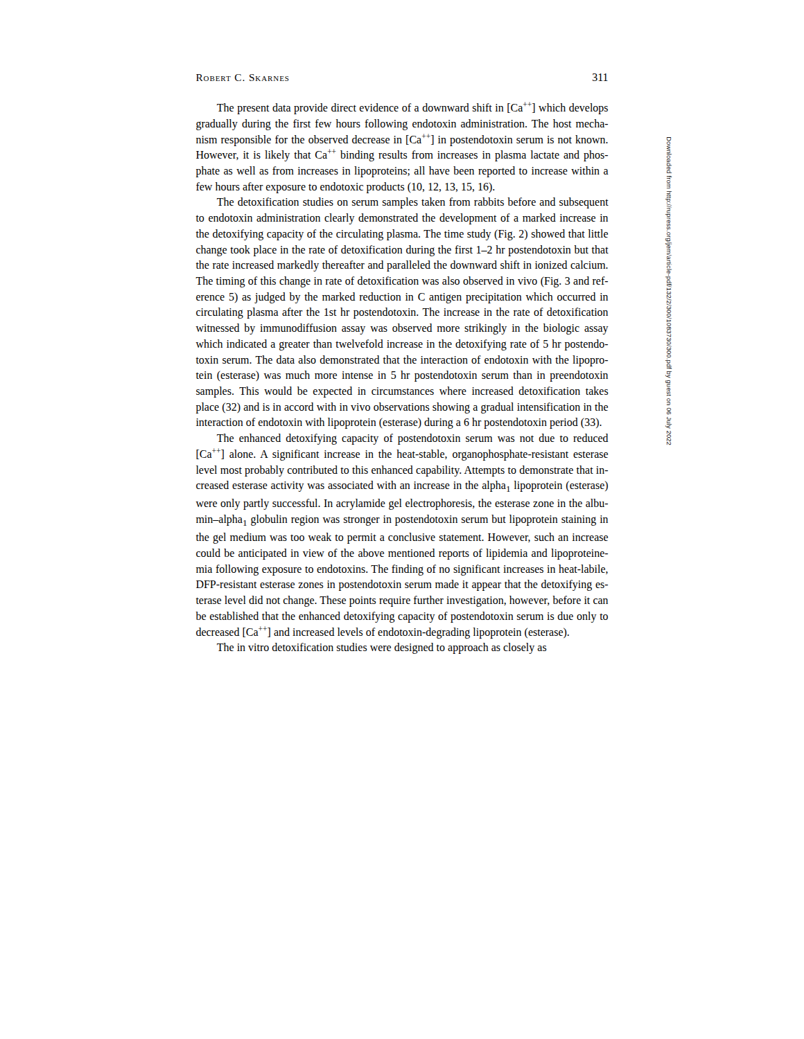Robert C. Skarnes 311
The present data provide direct evidence of a downward shift in [Ca++] which develops gradually during the first few hours following endotoxin administration. The host mechanism responsible for the observed decrease in [Ca++] in postendotoxin serum is not known. However, it is likely that Ca++ binding results from increases in plasma lactate and phosphate as well as from increases in lipoproteins; all have been reported to increase within a few hours after exposure to endotoxic products (10, 12, 13, 15, 16).
The detoxification studies on serum samples taken from rabbits before and subsequent to endotoxin administration clearly demonstrated the development of a marked increase in the detoxifying capacity of the circulating plasma. The time study (Fig. 2) showed that little change took place in the rate of detoxification during the first 1–2 hr postendotoxin but that the rate increased markedly thereafter and paralleled the downward shift in ionized calcium. The timing of this change in rate of detoxification was also observed in vivo (Fig. 3 and reference 5) as judged by the marked reduction in C antigen precipitation which occurred in circulating plasma after the 1st hr postendotoxin. The increase in the rate of detoxification witnessed by immunodiffusion assay was observed more strikingly in the biologic assay which indicated a greater than twelvefold increase in the detoxifying rate of 5 hr postendotoxin serum. The data also demonstrated that the interaction of endotoxin with the lipoprotein (esterase) was much more intense in 5 hr postendotoxin serum than in preendotoxin samples. This would be expected in circumstances where increased detoxification takes place (32) and is in accord with in vivo observations showing a gradual intensification in the interaction of endotoxin with lipoprotein (esterase) during a 6 hr postendotoxin period (33).
The enhanced detoxifying capacity of postendotoxin serum was not due to reduced [Ca++] alone. A significant increase in the heat-stable, organophosphate-resistant esterase level most probably contributed to this enhanced capability. Attempts to demonstrate that increased esterase activity was associated with an increase in the alpha1 lipoprotein (esterase) were only partly successful. In acrylamide gel electrophoresis, the esterase zone in the albumin–alpha1 globulin region was stronger in postendotoxin serum but lipoprotein staining in the gel medium was too weak to permit a conclusive statement. However, such an increase could be anticipated in view of the above mentioned reports of lipidemia and lipoproteinemia following exposure to endotoxins. The finding of no significant increases in heat-labile, DFP-resistant esterase zones in postendotoxin serum made it appear that the detoxifying esterase level did not change. These points require further investigation, however, before it can be established that the enhanced detoxifying capacity of postendotoxin serum is due only to decreased [Ca++] and increased levels of endotoxin-degrading lipoprotein (esterase).
The in vitro detoxification studies were designed to approach as closely as
Downloaded from http://rupress.org/jem/article-pdf/132/2/300/1083730/300.pdf by guest on 06 July 2022